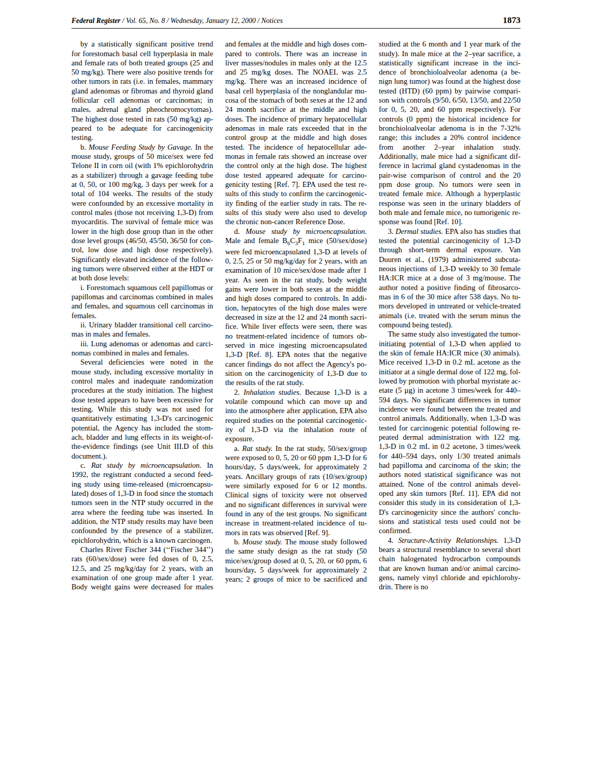Federal Register / Vol. 65, No. 8 / Wednesday, January 12, 2000 / Notices
1873
by a statistically significant positive trend for forestomach basal cell hyperplasia in male and female rats of both treated groups (25 and 50 mg/kg). There were also positive trends for other tumors in rats (i.e. in females, mammary gland adenomas or fibromas and thyroid gland follicular cell adenomas or carcinomas; in males, adrenal gland pheochromocytomas). The highest dose tested in rats (50 mg/kg) appeared to be adequate for carcinogenicity testing.
b. Mouse Feeding Study by Gavage. In the mouse study, groups of 50 mice/sex were fed Telone II in corn oil (with 1% epichlorohydrin as a stabilizer) through a gavage feeding tube at 0, 50, or 100 mg/kg, 3 days per week for a total of 104 weeks. The results of the study were confounded by an excessive mortality in control males (those not receiving 1,3-D) from myocarditis. The survival of female mice was lower in the high dose group than in the other dose level groups (46/50, 45/50, 36/50 for control, low dose and high dose respectively). Significantly elevated incidence of the following tumors were observed either at the HDT or at both dose levels:
i. Forestomach squamous cell papillomas or papillomas and carcinomas combined in males and females, and squamous cell carcinomas in females.
ii. Urinary bladder transitional cell carcinomas in males and females.
iii. Lung adenomas or adenomas and carcinomas combined in males and females.
Several deficiencies were noted in the mouse study, including excessive mortality in control males and inadequate randomization procedures at the study initiation. The highest dose tested appears to have been excessive for testing. While this study was not used for quantitatively estimating 1,3-D's carcinogenic potential, the Agency has included the stomach, bladder and lung effects in its weight-of-the-evidence findings (see Unit III.D of this document.).
c. Rat study by microencapsulation. In 1992, the registrant conducted a second feeding study using time-released (microencapsulated) doses of 1,3-D in food since the stomach tumors seen in the NTP study occurred in the area where the feeding tube was inserted. In addition, the NTP study results may have been confounded by the presence of a stabilizer, epichlorohydrin, which is a known carcinogen.
Charles River Fischer 344 (‘‘Fischer 344’’) rats (60/sex/dose) were fed doses of 0, 2.5, 12.5, and 25 mg/kg/day for 2 years, with an examination of one group made after 1 year. Body weight gains were decreased for males and females at the middle and high doses compared to controls. There was an increase in liver masses/nodules in males only at the 12.5 and 25 mg/kg doses. The NOAEL was 2.5 mg/kg. There was an increased incidence of basal cell hyperplasia of the nonglandular mucosa of the stomach of both sexes at the 12 and 24 month sacrifice at the middle and high doses. The incidence of primary hepatocellular adenomas in male rats exceeded that in the control group at the middle and high doses tested. The incidence of hepatocellular ademonas in female rats showed an increase over the control only at the high dose. The highest dose tested appeared adequate for carcinogenicity testing [Ref. 7]. EPA used the test results of this study to confirm the carcinogenicity finding of the earlier study in rats. The results of this study were also used to develop the chronic non-cancer Reference Dose.
d. Mouse study by microencapsulation. Male and female B6C3F1 mice (50/sex/dose) were fed microencapsulated 1,3-D at levels of 0, 2.5, 25 or 50 mg/kg/day for 2 years, with an examination of 10 mice/sex/dose made after 1 year. As seen in the rat study, body weight gains were lower in both sexes at the middle and high doses compared to controls. In addition, hepatocytes of the high dose males were decreased in size at the 12 and 24 month sacrifice. While liver effects were seen, there was no treatment-related incidence of tumors observed in mice ingesting microencapsulated 1,3-D [Ref. 8]. EPA notes that the negative cancer findings do not affect the Agency's position on the carcinogenicity of 1,3-D due to the results of the rat study.
2. Inhalation studies. Because 1,3-D is a volatile compound which can move up and into the atmosphere after application, EPA also required studies on the potential carcinogenicity of 1,3-D via the inhalation route of exposure.
a. Rat study. In the rat study, 50/sex/group were exposed to 0, 5, 20 or 60 ppm 1,3-D for 6 hours/day, 5 days/week, for approximately 2 years. Ancillary groups of rats (10/sex/group) were similarly exposed for 6 or 12 months. Clinical signs of toxicity were not observed and no significant differences in survival were found in any of the test groups. No significant increase in treatment-related incidence of tumors in rats was observed [Ref. 9].
b. Mouse study. The mouse study followed the same study design as the rat study (50 mice/sex/group dosed at 0, 5, 20, or 60 ppm, 6 hours/day, 5 days/week for approximately 2 years; 2 groups of mice to be sacrificed and studied at the 6 month and 1 year mark of the study). In male mice at the 2–year sacrifice, a statistically significant increase in the incidence of bronchioloalveolar adenoma (a benign lung tumor) was found at the highest dose tested (HTD) (60 ppm) by pairwise comparison with controls (9/50, 6/50, 13/50, and 22/50 for 0, 5, 20, and 60 ppm respectively). For controls (0 ppm) the historical incidence for bronchioloalveolar adenoma is in the 7-32% range; this includes a 20% control incidence from another 2–year inhalation study. Additionally, male mice had a significant difference in lacrimal gland cystadenomas in the pair-wise comparison of control and the 20 ppm dose group. No tumors were seen in treated female mice. Although a hyperplastic response was seen in the urinary bladders of both male and female mice, no tumorigenic response was found [Ref. 10].
3. Dermal studies. EPA also has studies that tested the potential carcinogenicity of 1,3-D through short-term dermal exposure. Van Duuren et al., (1979) administered subcutaneous injections of 1,3-D weekly to 30 female HA:ICR mice at a dose of 3 mg/mouse. The author noted a positive finding of fibrosarcomas in 6 of the 30 mice after 538 days. No tumors developed in untreated or vehicle-treated animals (i.e. treated with the serum minus the compound being tested).
The same study also investigated the tumor-initiating potential of 1,3-D when applied to the skin of female HA:ICR mice (30 animals). Mice received 1,3-D in 0.2 mL acetone as the initiator at a single dermal dose of 122 mg, followed by promotion with phorbal myristate acetate (5 µg) in acetone 3 times/week for 440–594 days. No significant differences in tumor incidence were found between the treated and control animals. Additionally, when 1,3-D was tested for carcinogenic potential following repeated dermal administration with 122 mg. 1,3-D in 0.2 mL in 0.2 acetone, 3 times/week for 440–594 days, only 1/30 treated animals had papilloma and carcinoma of the skin; the authors noted statistical significance was not attained. None of the control animals developed any skin tumors [Ref. 11]. EPA did not consider this study in its consideration of 1,3-D's carcinogenicity since the authors' conclusions and statistical tests used could not be confirmed.
4. Structure-Activity Relationships. 1,3-D bears a structural resemblance to several short chain halogenated hydrocarbon compounds that are known human and/or animal carcinogens, namely vinyl chloride and epichlorohydrin. There is no